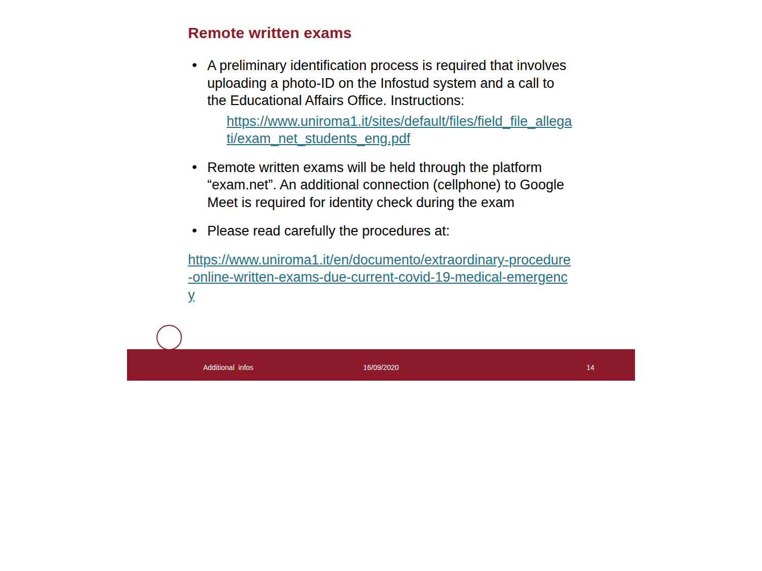Remote written exams
A preliminary identification process is required that involves uploading a photo-ID on the Infostud system and a call to the Educational Affairs Office. Instructions:
https://www.uniroma1.it/sites/default/files/field_file_allegati/exam_net_students_eng.pdf
Remote written exams will be held through the platform “exam.net”. An additional connection (cellphone) to Google Meet is required for identity check during the exam
Please read carefully the procedures at:
https://www.uniroma1.it/en/documento/extraordinary-procedure-online-written-exams-due-current-covid-19-medical-emergency
Sapienza
Università di Roma
Additional infos
16/09/2020
14